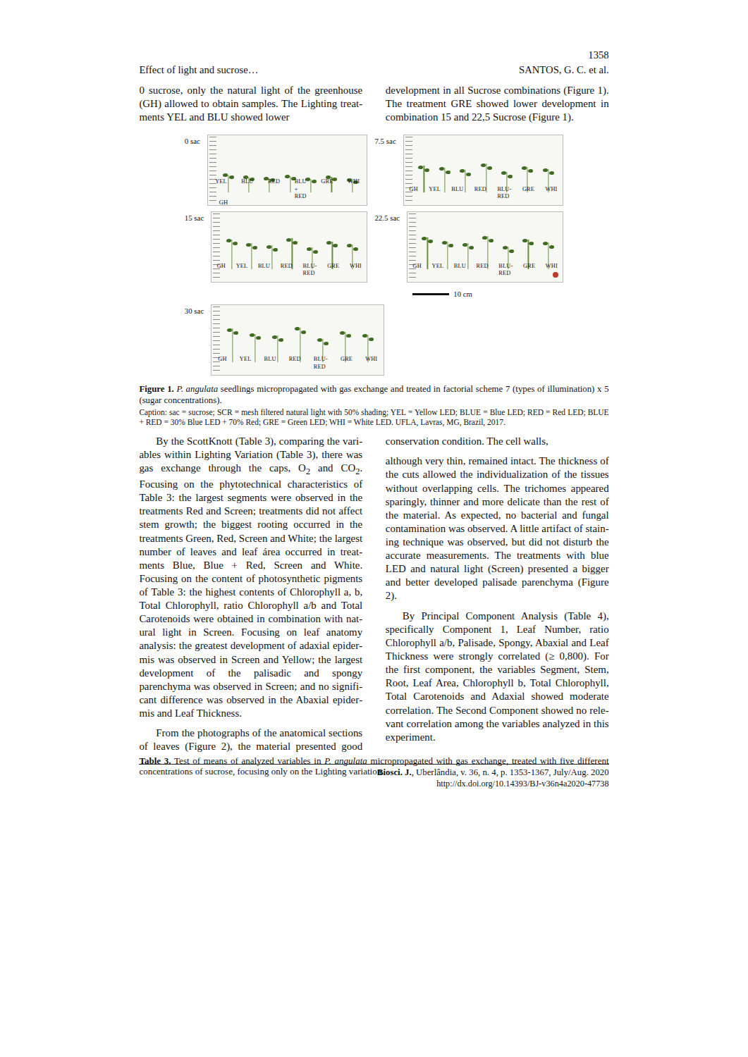1358
Effect of light and sucrose…
SANTOS, G. C. et al.
0 sucrose, only the natural light of the greenhouse (GH) allowed to obtain samples. The Lighting treatments YEL and BLU showed lower
development in all Sucrose combinations (Figure 1). The treatment GRE showed lower development in combination 15 and 22,5 Sucrose (Figure 1).
0 sac
YEL BLU RED BLU
+
RED GRE WHI
GH
7.5 sac
GH YEL BLU RED BLU-
RED GRE WHI
15 sac
GH YEL BLU RED BLU-
RED GRE WHI
22.5 sac
GH YEL BLU RED BLU-
RED GRE WHI
10 cm
30 sac
GH YEL BLU RED BLU-
RED GRE WHI
Figure 1. P. angulata seedlings micropropagated with gas exchange and treated in factorial scheme 7 (types of illumination) x 5 (sugar concentrations).
Caption: sac = sucrose; SCR = mesh filtered natural light with 50% shading; YEL = Yellow LED; BLUE = Blue LED; RED = Red LED; BLUE + RED = 30% Blue LED + 70% Red; GRE = Green LED; WHI = White LED. UFLA, Lavras, MG, Brazil, 2017.
By the ScottKnott (Table 3), comparing the variables within Lighting Variation (Table 3), there was gas exchange through the caps, O2 and CO2. Focusing on the phytotechnical characteristics of Table 3: the largest segments were observed in the treatments Red and Screen; treatments did not affect stem growth; the biggest rooting occurred in the treatments Green, Red, Screen and White; the largest number of leaves and leaf área occurred in treatments Blue, Blue + Red, Screen and White. Focusing on the content of photosynthetic pigments of Table 3: the highest contents of Chlorophyll a, b, Total Chlorophyll, ratio Chlorophyll a/b and Total Carotenoids were obtained in combination with natural light in Screen. Focusing on leaf anatomy analysis: the greatest development of adaxial epidermis was observed in Screen and Yellow; the largest development of the palisadic and spongy parenchyma was observed in Screen; and no significant difference was observed in the Abaxial epidermis and Leaf Thickness.
From the photographs of the anatomical sections of leaves (Figure 2), the material presented good conservation condition. The cell walls,
although very thin, remained intact. The thickness of the cuts allowed the individualization of the tissues without overlapping cells. The trichomes appeared sparingly, thinner and more delicate than the rest of the material. As expected, no bacterial and fungal contamination was observed. A little artifact of staining technique was observed, but did not disturb the accurate measurements. The treatments with blue LED and natural light (Screen) presented a bigger and better developed palisade parenchyma (Figure 2).
By Principal Component Analysis (Table 4), specifically Component 1, Leaf Number, ratio Chlorophyll a/b, Palisade, Spongy, Abaxial and Leaf Thickness were strongly correlated (≥ 0,800). For the first component, the variables Segment, Stem, Root, Leaf Area, Chlorophyll b, Total Chlorophyll, Total Carotenoids and Adaxial showed moderate correlation. The Second Component showed no relevant correlation among the variables analyzed in this experiment.
Table 3. Test of means of analyzed variables in P. angulata micropropagated with gas exchange, treated with five different concentrations of sucrose, focusing only on the Lighting variation.
Biosci. J., Uberlândia, v. 36, n. 4, p. 1353-1367, July/Aug. 2020
http://dx.doi.org/10.14393/BJ-v36n4a2020-47738